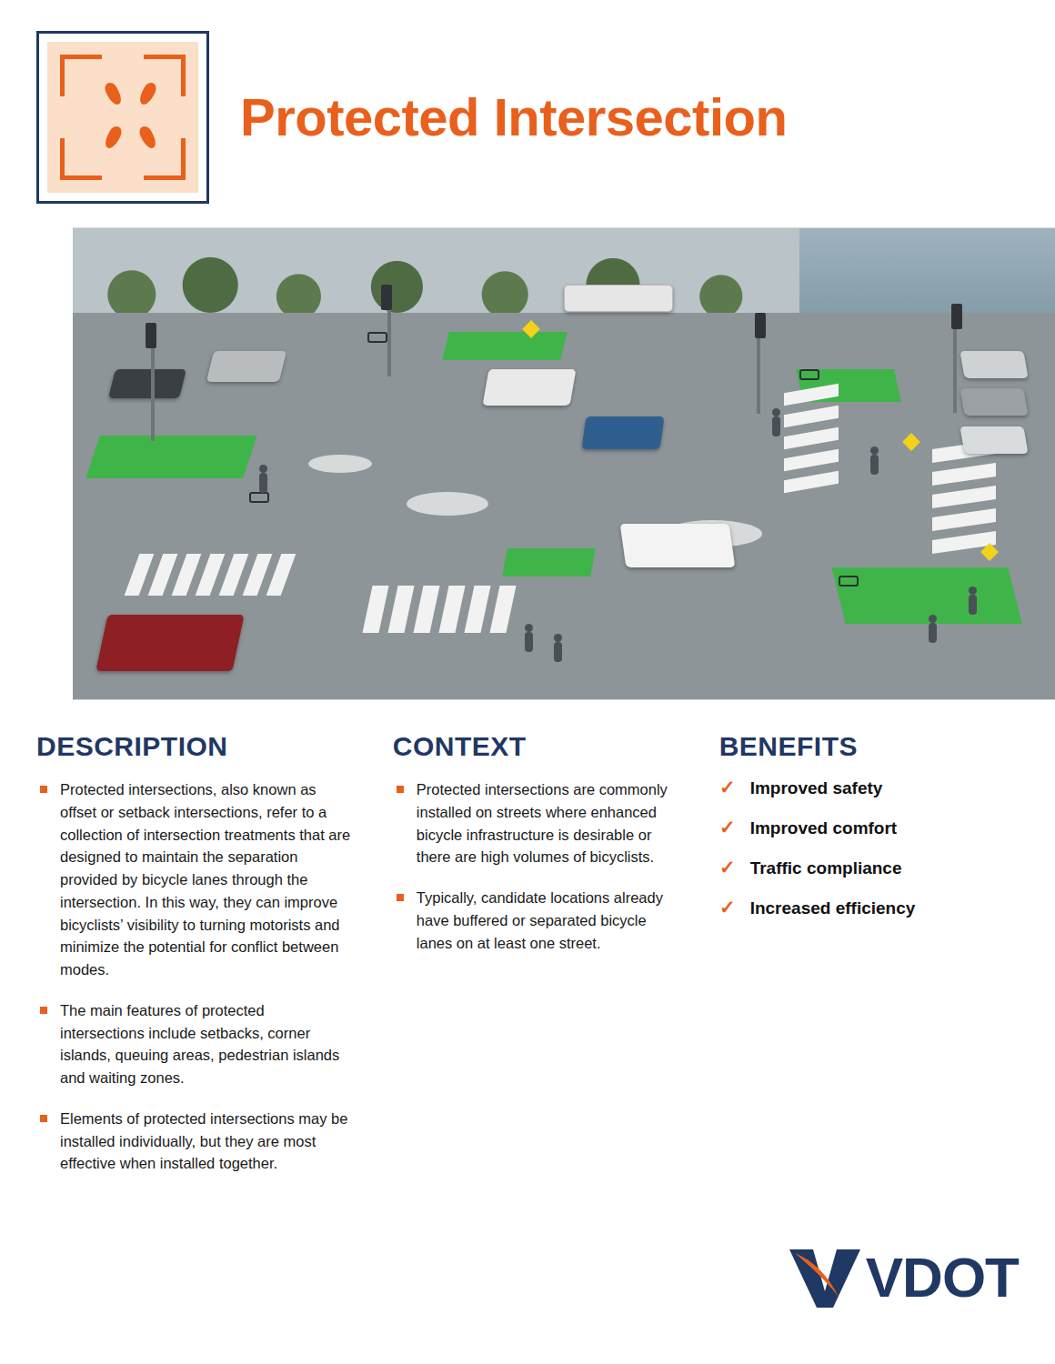Protected Intersection
DESCRIPTION
Protected intersections, also known as offset or setback intersections, refer to a collection of intersection treatments that are designed to maintain the separation provided by bicycle lanes through the intersection. In this way, they can improve bicyclists’ visibility to turning motorists and minimize the potential for conflict between modes.
The main features of protected intersections include setbacks, corner islands, queuing areas, pedestrian islands and waiting zones.
Elements of protected intersections may be installed individually, but they are most effective when installed together.
CONTEXT
Protected intersections are commonly installed on streets where enhanced bicycle infrastructure is desirable or there are high volumes of bicyclists.
Typically, candidate locations already have buffered or separated bicycle lanes on at least one street.
BENEFITS
Improved safety
Improved comfort
Traffic compliance
Increased efficiency
VDOT